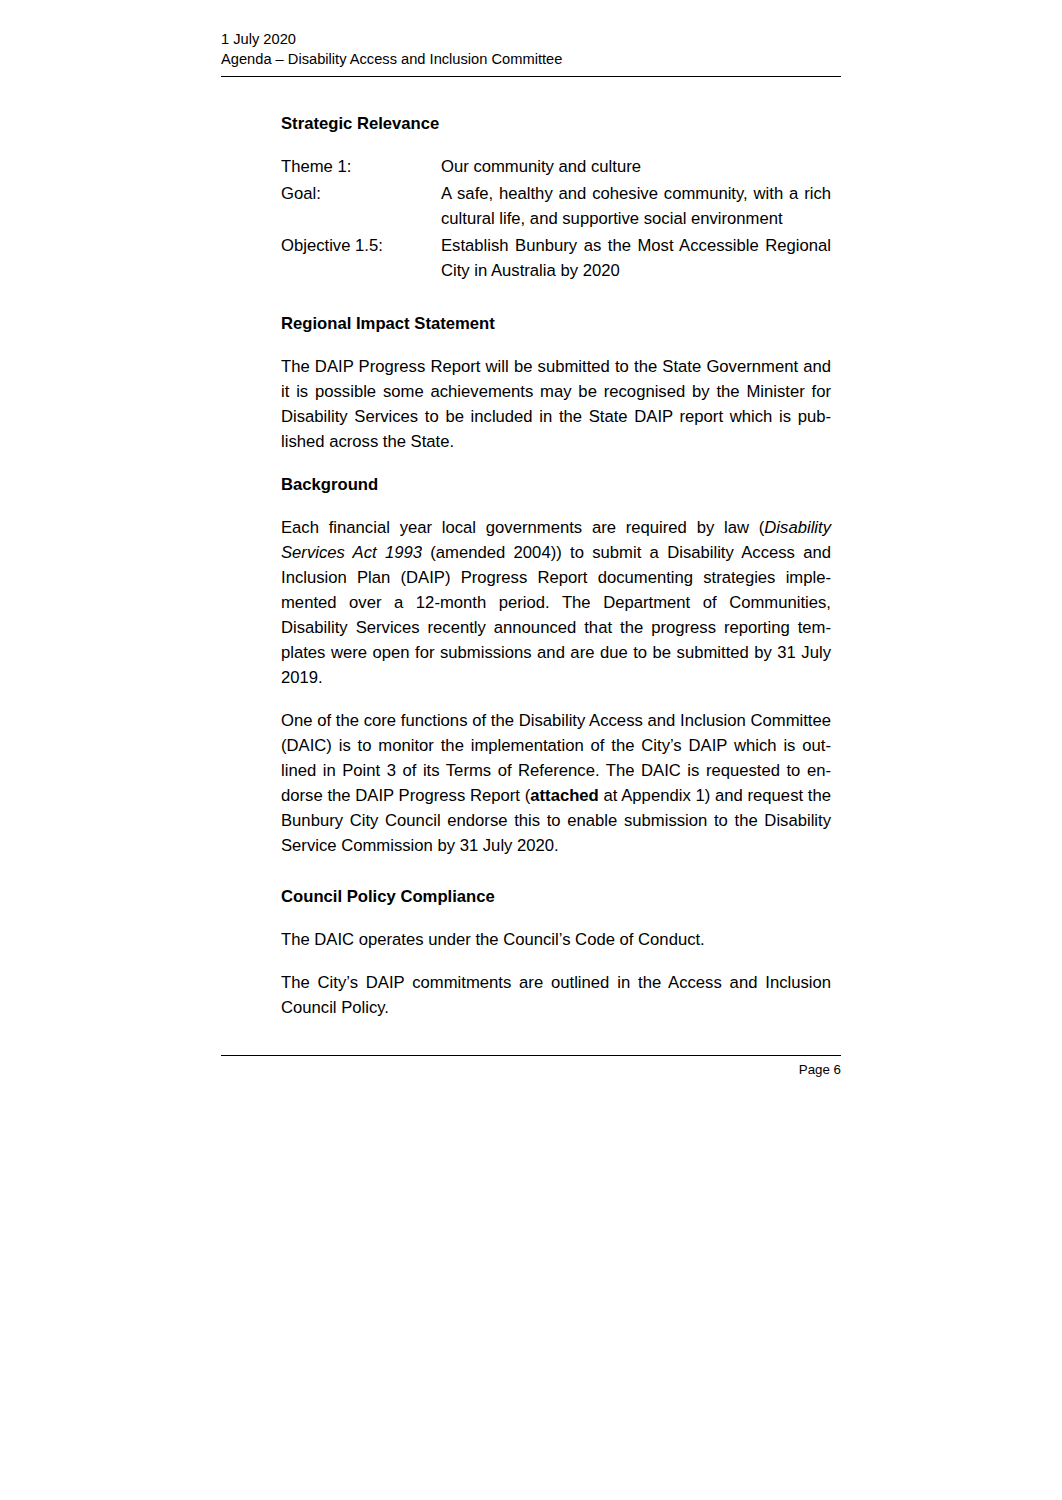1 July 2020
Agenda – Disability Access and Inclusion Committee
Strategic Relevance
| Theme 1: | Our community and culture |
| Goal: | A safe, healthy and cohesive community, with a rich cultural life, and supportive social environment |
| Objective 1.5: | Establish Bunbury as the Most Accessible Regional City in Australia by 2020 |
Regional Impact Statement
The DAIP Progress Report will be submitted to the State Government and it is possible some achievements may be recognised by the Minister for Disability Services to be included in the State DAIP report which is published across the State.
Background
Each financial year local governments are required by law (Disability Services Act 1993 (amended 2004)) to submit a Disability Access and Inclusion Plan (DAIP) Progress Report documenting strategies implemented over a 12-month period. The Department of Communities, Disability Services recently announced that the progress reporting templates were open for submissions and are due to be submitted by 31 July 2019.
One of the core functions of the Disability Access and Inclusion Committee (DAIC) is to monitor the implementation of the City’s DAIP which is outlined in Point 3 of its Terms of Reference. The DAIC is requested to endorse the DAIP Progress Report (attached at Appendix 1) and request the Bunbury City Council endorse this to enable submission to the Disability Service Commission by 31 July 2020.
Council Policy Compliance
The DAIC operates under the Council’s Code of Conduct.
The City’s DAIP commitments are outlined in the Access and Inclusion Council Policy.
Page 6